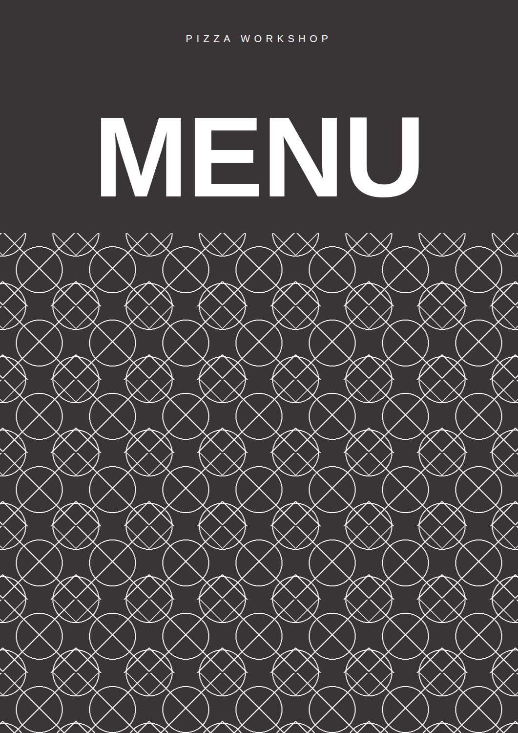Pizza Workshop
Menu
Menu cover